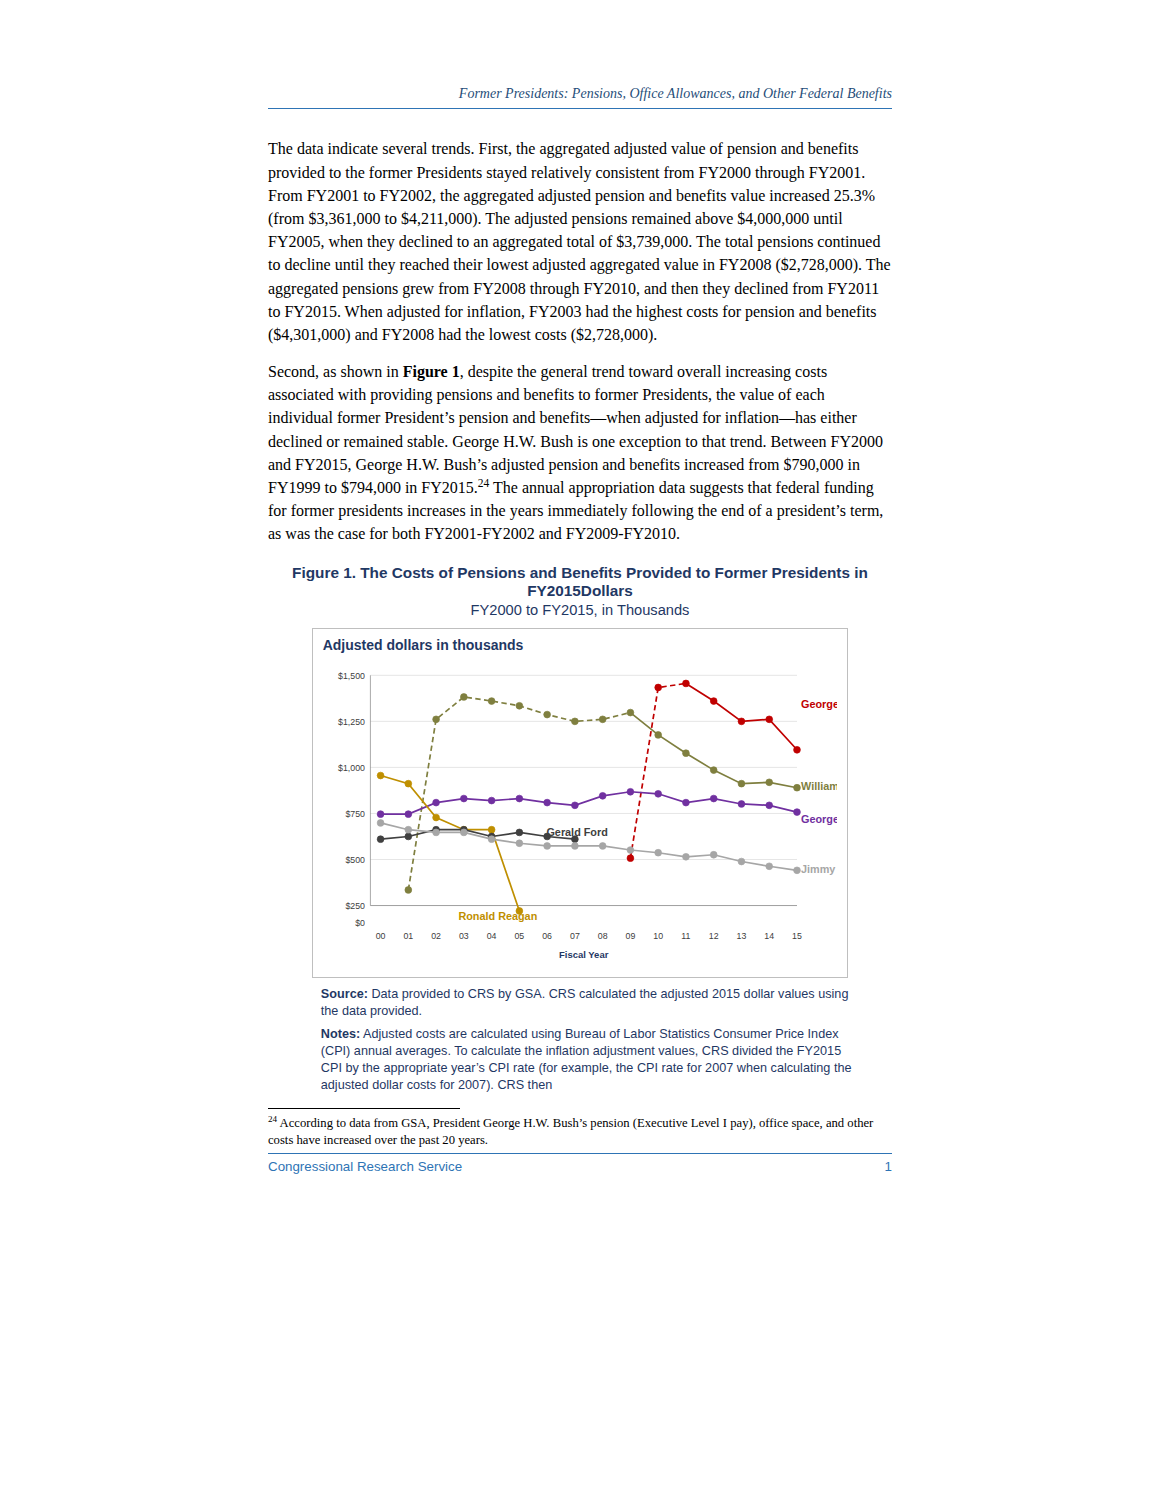Former Presidents: Pensions, Office Allowances, and Other Federal Benefits
The data indicate several trends. First, the aggregated adjusted value of pension and benefits provided to the former Presidents stayed relatively consistent from FY2000 through FY2001. From FY2001 to FY2002, the aggregated adjusted pension and benefits value increased 25.3% (from $3,361,000 to $4,211,000). The adjusted pensions remained above $4,000,000 until FY2005, when they declined to an aggregated total of $3,739,000. The total pensions continued to decline until they reached their lowest adjusted aggregated value in FY2008 ($2,728,000). The aggregated pensions grew from FY2008 through FY2010, and then they declined from FY2011 to FY2015. When adjusted for inflation, FY2003 had the highest costs for pension and benefits ($4,301,000) and FY2008 had the lowest costs ($2,728,000).
Second, as shown in Figure 1, despite the general trend toward overall increasing costs associated with providing pensions and benefits to former Presidents, the value of each individual former President’s pension and benefits—when adjusted for inflation—has either declined or remained stable. George H.W. Bush is one exception to that trend. Between FY2000 and FY2015, George H.W. Bush’s adjusted pension and benefits increased from $790,000 in FY1999 to $794,000 in FY2015.24 The annual appropriation data suggests that federal funding for former presidents increases in the years immediately following the end of a president’s term, as was the case for both FY2001-FY2002 and FY2009-FY2010.
Figure 1. The Costs of Pensions and Benefits Provided to Former Presidents in FY2015Dollars
FY2000 to FY2015, in Thousands
Adjusted dollars in thousands
$1,500 $1,250 $1,000 $750 $500 $250 $0 00 01 02 03 04 05 06 07 08 09 10 11 12 13 14 15 Fiscal Year George W. Bush William J. Clinton George H.W. Bush Jimmy Carter Gerald Ford Ronald Reagan
Source: Data provided to CRS by GSA. CRS calculated the adjusted 2015 dollar values using the data provided.
Notes: Adjusted costs are calculated using Bureau of Labor Statistics Consumer Price Index (CPI) annual averages. To calculate the inflation adjustment values, CRS divided the FY2015 CPI by the appropriate year’s CPI rate (for example, the CPI rate for 2007 when calculating the adjusted dollar costs for 2007). CRS then
24 According to data from GSA, President George H.W. Bush’s pension (Executive Level I pay), office space, and other costs have increased over the past 20 years.
Congressional Research Service 1